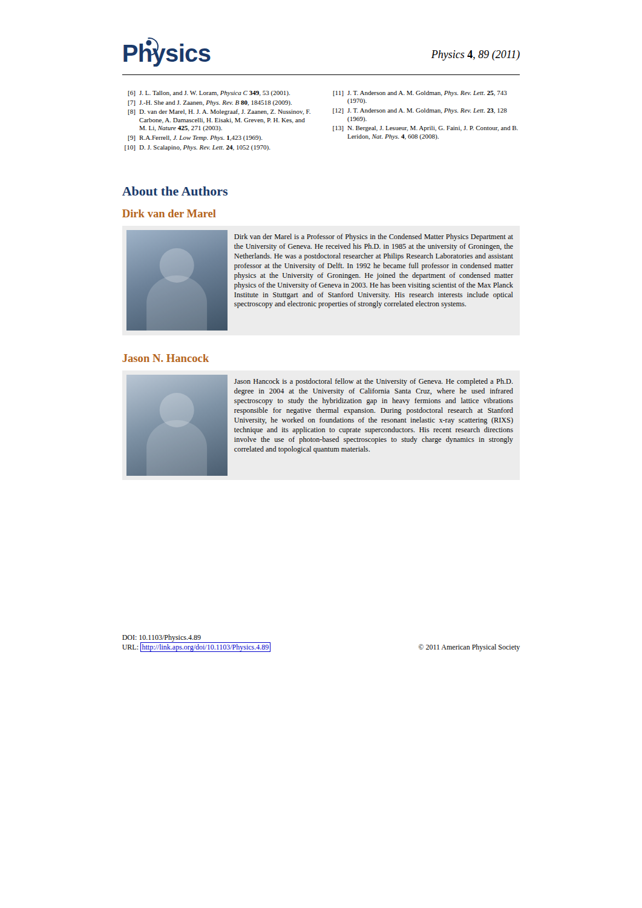Phy sics
Physics 4, 89 (2011)
[6]
J. L. Tallon, and J. W. Loram, Physica C 349, 53 (2001).
[7]
J.-H. She and J. Zaanen, Phys. Rev. B 80, 184518 (2009).
[8]
D. van der Marel, H. J. A. Molegraaf, J. Zaanen, Z. Nussinov, F. Carbone, A. Damascelli, H. Eisaki, M. Greven, P. H. Kes, and M. Li, Nature 425, 271 (2003).
[9]
R.A.Ferrell, J. Low Temp. Phys. 1,423 (1969).
[10]
D. J. Scalapino, Phys. Rev. Lett. 24, 1052 (1970).
[11]
J. T. Anderson and A. M. Goldman, Phys. Rev. Lett. 25, 743 (1970).
[12]
J. T. Anderson and A. M. Goldman, Phys. Rev. Lett. 23, 128 (1969).
[13]
N. Bergeal, J. Lesueur, M. Aprili, G. Faini, J. P. Contour, and B. Leridon, Nat. Phys. 4, 608 (2008).
About the Authors
Dirk van der Marel
Dirk van der Marel is a Professor of Physics in the Condensed Matter Physics Department at the University of Geneva. He received his Ph.D. in 1985 at the university of Groningen, the Netherlands. He was a postdoctoral researcher at Philips Research Laboratories and assistant professor at the University of Delft. In 1992 he became full professor in condensed matter physics at the University of Groningen. He joined the department of condensed matter physics of the University of Geneva in 2003. He has been visiting scientist of the Max Planck Institute in Stuttgart and of Stanford University. His research interests include optical spectroscopy and electronic properties of strongly correlated electron systems.
Jason N. Hancock
Jason Hancock is a postdoctoral fellow at the University of Geneva. He completed a Ph.D. degree in 2004 at the University of California Santa Cruz, where he used infrared spectroscopy to study the hybridization gap in heavy fermions and lattice vibrations responsible for negative thermal expansion. During postdoctoral research at Stanford University, he worked on foundations of the resonant inelastic x-ray scattering (RIXS) technique and its application to cuprate superconductors. His recent research directions involve the use of photon-based spectroscopies to study charge dynamics in strongly correlated and topological quantum materials.
DOI: 10.1103/Physics.4.89
URL: http://link.aps.org/doi/10.1103/Physics.4.89
© 2011 American Physical Society